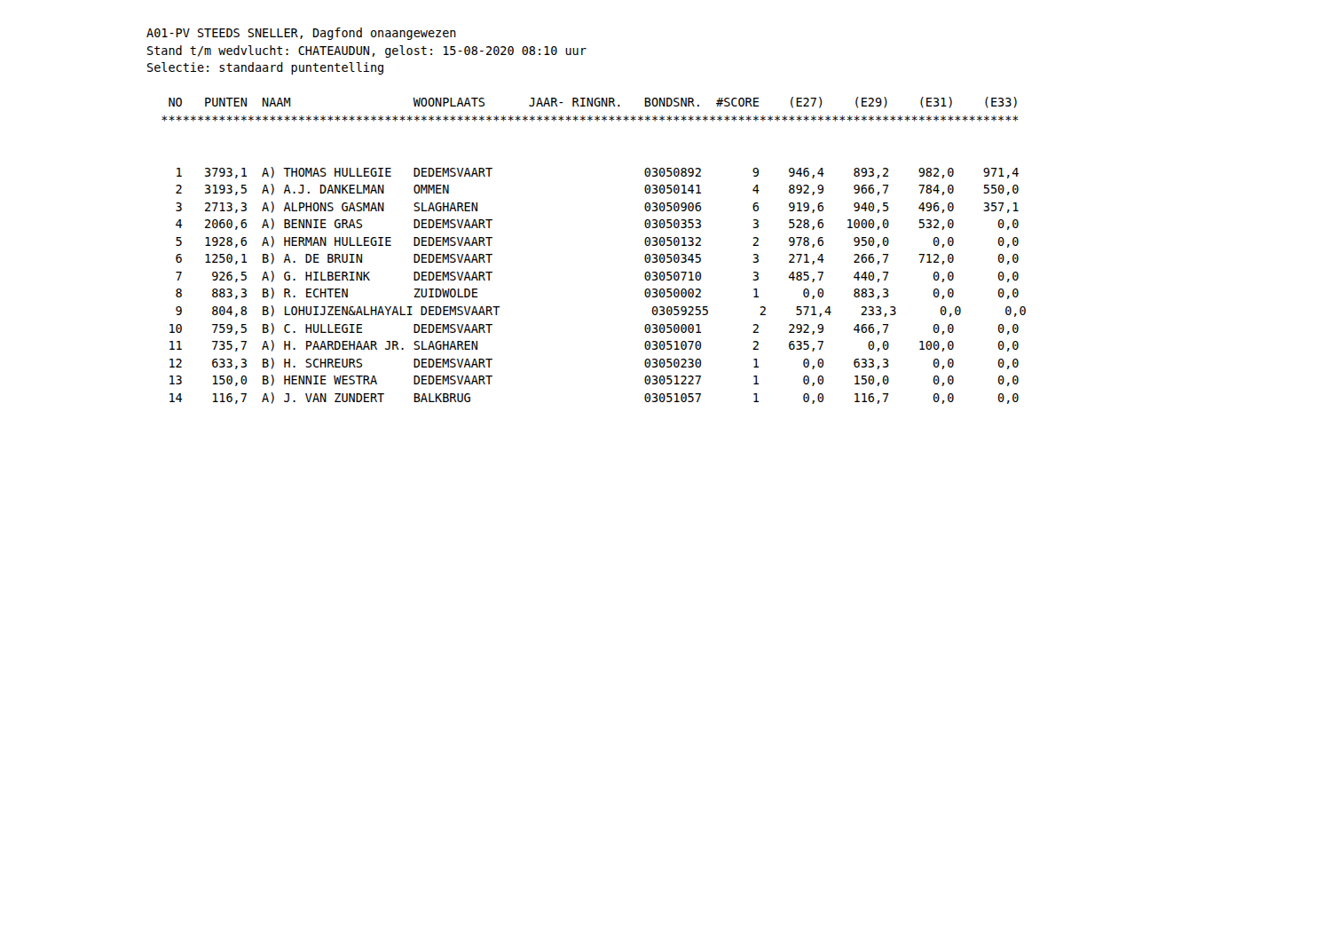A01-PV STEEDS SNELLER, Dagfond onaangewezen
Stand t/m wedvlucht: CHATEAUDUN, gelost: 15-08-2020 08:10 uur
Selectie: standaard puntentelling
   NO   PUNTEN  NAAM                 WOONPLAATS      JAAR- RINGNR.   BONDSNR.  #SCORE    (E27)    (E29)    (E31)    (E33)
  ***********************************************************************************************************************


    1   3793,1  A) THOMAS HULLEGIE   DEDEMSVAART                     03050892       9    946,4    893,2    982,0    971,4
    2   3193,5  A) A.J. DANKELMAN    OMMEN                           03050141       4    892,9    966,7    784,0    550,0
    3   2713,3  A) ALPHONS GASMAN    SLAGHAREN                       03050906       6    919,6    940,5    496,0    357,1
    4   2060,6  A) BENNIE GRAS       DEDEMSVAART                     03050353       3    528,6   1000,0    532,0      0,0
    5   1928,6  A) HERMAN HULLEGIE   DEDEMSVAART                     03050132       2    978,6    950,0      0,0      0,0
    6   1250,1  B) A. DE BRUIN       DEDEMSVAART                     03050345       3    271,4    266,7    712,0      0,0
    7    926,5  A) G. HILBERINK      DEDEMSVAART                     03050710       3    485,7    440,7      0,0      0,0
    8    883,3  B) R. ECHTEN         ZUIDWOLDE                       03050002       1      0,0    883,3      0,0      0,0
    9    804,8  B) LOHUIJZEN&ALHAYALI DEDEMSVAART                     03059255       2    571,4    233,3      0,0      0,0
   10    759,5  B) C. HULLEGIE       DEDEMSVAART                     03050001       2    292,9    466,7      0,0      0,0
   11    735,7  A) H. PAARDEHAAR JR. SLAGHAREN                       03051070       2    635,7      0,0    100,0      0,0
   12    633,3  B) H. SCHREURS       DEDEMSVAART                     03050230       1      0,0    633,3      0,0      0,0
   13    150,0  B) HENNIE WESTRA     DEDEMSVAART                     03051227       1      0,0    150,0      0,0      0,0
   14    116,7  A) J. VAN ZUNDERT    BALKBRUG                        03051057       1      0,0    116,7      0,0      0,0